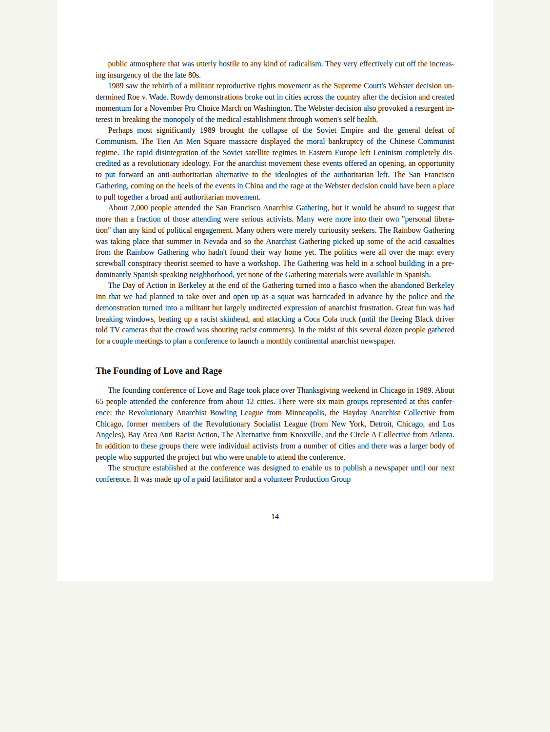public atmosphere that was utterly hostile to any kind of radicalism. They very effectively cut off the increasing insurgency of the the late 80s.
1989 saw the rebirth of a militant reproductive rights movement as the Supreme Court's Webster decision undermined Roe v. Wade. Rowdy demonstrations broke out in cities across the country after the decision and created momentum for a November Pro Choice March on Washington. The Webster decision also provoked a resurgent interest in breaking the monopoly of the medical establishment through women's self health.
Perhaps most significantly 1989 brought the collapse of the Soviet Empire and the general defeat of Communism. The Tien An Men Square massacre displayed the moral bankruptcy of the Chinese Communist regime. The rapid disintegration of the Soviet satellite regimes in Eastern Europe left Leninism completely discredited as a revolutionary ideology. For the anarchist movement these events offered an opening, an opportunity to put forward an anti-authoritarian alternative to the ideologies of the authoritarian left. The San Francisco Gathering, coming on the heels of the events in China and the rage at the Webster decision could have been a place to pull together a broad anti authoritarian movement.
About 2,000 people attended the San Francisco Anarchist Gathering, but it would be absurd to suggest that more than a fraction of those attending were serious activists. Many were more into their own "personal liberation" than any kind of political engagement. Many others were merely curiousity seekers. The Rainbow Gathering was taking place that summer in Nevada and so the Anarchist Gathering picked up some of the acid casualties from the Rainbow Gathering who hadn't found their way home yet. The politics were all over the map: every screwball conspiracy theorist seemed to have a workshop. The Gathering was held in a school building in a predominantly Spanish speaking neighborhood, yet none of the Gathering materials were available in Spanish.
The Day of Action in Berkeley at the end of the Gathering turned into a fiasco when the abandoned Berkeley Inn that we had planned to take over and open up as a squat was barricaded in advance by the police and the demonstration turned into a militant but largely undirected expression of anarchist frustration. Great fun was had breaking windows, beating up a racist skinhead, and attacking a Coca Cola truck (until the fleeing Black driver told TV cameras that the crowd was shouting racist comments). In the midst of this several dozen people gathered for a couple meetings to plan a conference to launch a monthly continental anarchist newspaper.
The Founding of Love and Rage
The founding conference of Love and Rage took place over Thanksgiving weekend in Chicago in 1989. About 65 people attended the conference from about 12 cities. There were six main groups represented at this conference: the Revolutionary Anarchist Bowling League from Minneapolis, the Hayday Anarchist Collective from Chicago, former members of the Revolutionary Socialist League (from New York, Detroit, Chicago, and Los Angeles), Bay Area Anti Racist Action, The Alternative from Knoxville, and the Circle A Collective from Atlanta. In addition to these groups there were individual activists from a number of cities and there was a larger body of people who supported the project but who were unable to attend the conference.
The structure established at the conference was designed to enable us to publish a newspaper until our next conference. It was made up of a paid facilitator and a volunteer Production Group
14